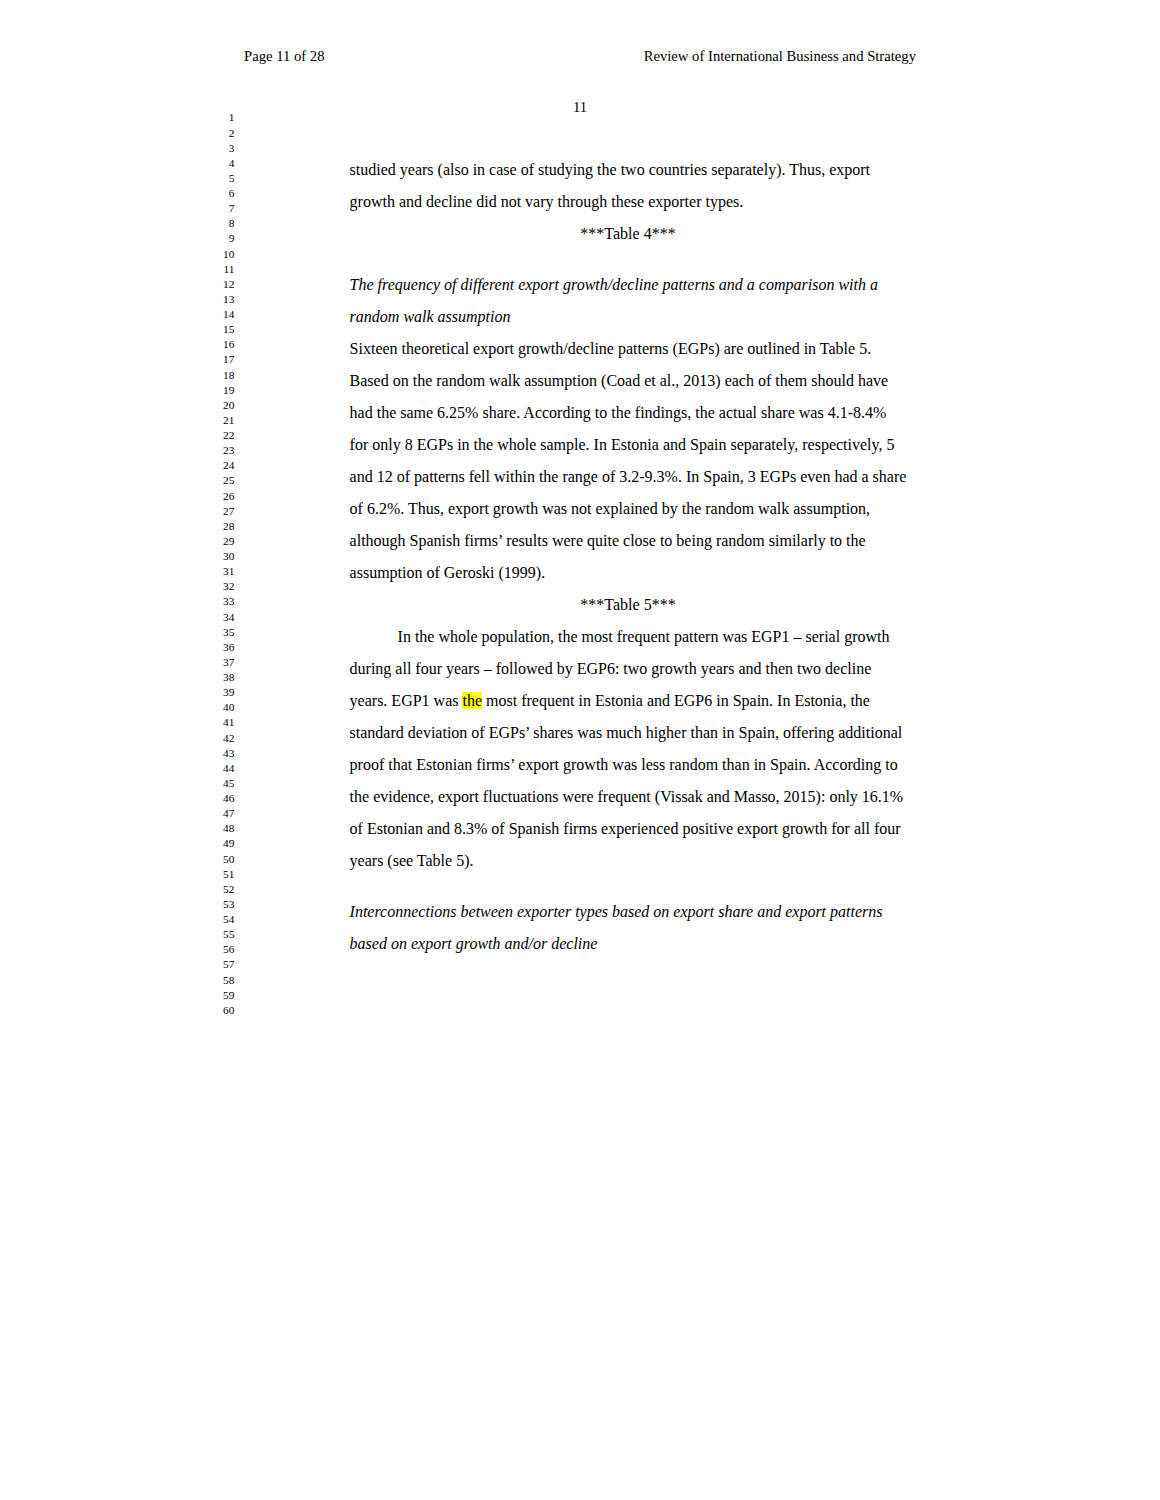1
2
3
4
5
6
7
8
9
10
11
12
13
14
15
16
17
18
19
20
21
22
23
24
25
26
27
28
29
30
31
32
33
34
35
36
37
38
39
40
41
42
43
44
45
46
47
48
49
50
51
52
53
54
55
56
57
58
59
60
Page 11 of 28 Review of International Business and Strategy
11
studied years (also in case of studying the two countries separately). Thus, export growth and decline did not vary through these exporter types.
***Table 4***
The frequency of different export growth/decline patterns and a comparison with a random walk assumption
Sixteen theoretical export growth/decline patterns (EGPs) are outlined in Table 5. Based on the random walk assumption (Coad et al., 2013) each of them should have had the same 6.25% share. According to the findings, the actual share was 4.1-8.4% for only 8 EGPs in the whole sample. In Estonia and Spain separately, respectively, 5 and 12 of patterns fell within the range of 3.2-9.3%. In Spain, 3 EGPs even had a share of 6.2%. Thus, export growth was not explained by the random walk assumption, although Spanish firms’ results were quite close to being random similarly to the assumption of Geroski (1999).
***Table 5***
In the whole population, the most frequent pattern was EGP1 – serial growth during all four years – followed by EGP6: two growth years and then two decline years. EGP1 was the most frequent in Estonia and EGP6 in Spain. In Estonia, the standard deviation of EGPs’ shares was much higher than in Spain, offering additional proof that Estonian firms’ export growth was less random than in Spain. According to the evidence, export fluctuations were frequent (Vissak and Masso, 2015): only 16.1% of Estonian and 8.3% of Spanish firms experienced positive export growth for all four years (see Table 5).
Interconnections between exporter types based on export share and export patterns based on export growth and/or decline